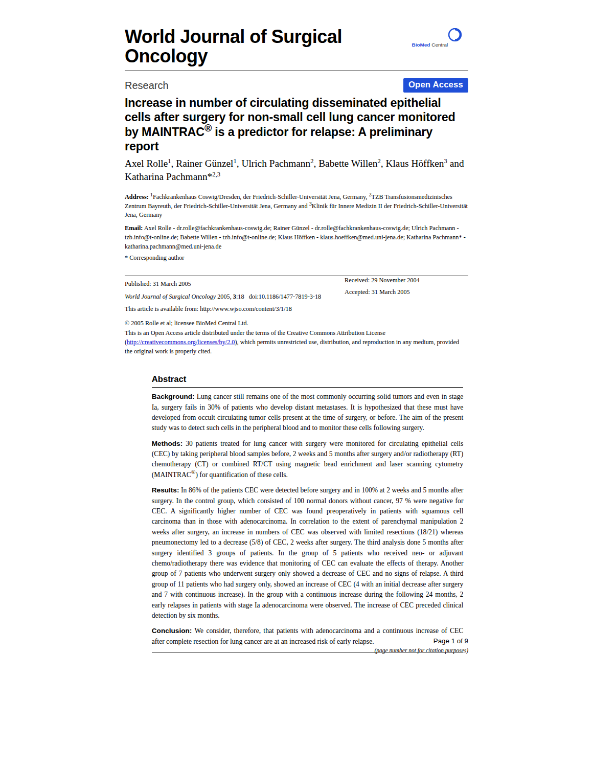World Journal of Surgical Oncology
BioMed Central
Research
Open Access
Increase in number of circulating disseminated epithelial cells after surgery for non-small cell lung cancer monitored by MAINTRAC® is a predictor for relapse: A preliminary report
Axel Rolle1, Rainer Günzel1, Ulrich Pachmann2, Babette Willen2, Klaus Höffken3 and Katharina Pachmann*2,3
Address: 1Fachkrankenhaus Coswig/Dresden, der Friedrich-Schiller-Universität Jena, Germany, 2TZB Transfusionsmedizinisches Zentrum Bayreuth, der Friedrich-Schiller-Universität Jena, Germany and 3Klinik für Innere Medizin II der Friedrich-Schiller-Universität Jena, Germany
Email: Axel Rolle - dr.rolle@fachkrankenhaus-coswig.de; Rainer Günzel - dr.rolle@fachkrankenhaus-coswig.de; Ulrich Pachmann - tzb.info@t-online.de; Babette Willen - tzb.info@t-online.de; Klaus Höffken - klaus.hoeffken@med.uni-jena.de; Katharina Pachmann* - katharina.pachmann@med.uni-jena.de
* Corresponding author
Published: 31 March 2005
World Journal of Surgical Oncology 2005, 3:18 doi:10.1186/1477-7819-3-18
This article is available from: http://www.wjso.com/content/3/1/18
Received: 29 November 2004
Accepted: 31 March 2005
© 2005 Rolle et al; licensee BioMed Central Ltd.
This is an Open Access article distributed under the terms of the Creative Commons Attribution License (http://creativecommons.org/licenses/by/2.0), which permits unrestricted use, distribution, and reproduction in any medium, provided the original work is properly cited.
Abstract
Background: Lung cancer still remains one of the most commonly occurring solid tumors and even in stage Ia, surgery fails in 30% of patients who develop distant metastases. It is hypothesized that these must have developed from occult circulating tumor cells present at the time of surgery, or before. The aim of the present study was to detect such cells in the peripheral blood and to monitor these cells following surgery.
Methods: 30 patients treated for lung cancer with surgery were monitored for circulating epithelial cells (CEC) by taking peripheral blood samples before, 2 weeks and 5 months after surgery and/or radiotherapy (RT) chemotherapy (CT) or combined RT/CT using magnetic bead enrichment and laser scanning cytometry (MAINTRAC®) for quantification of these cells.
Results: In 86% of the patients CEC were detected before surgery and in 100% at 2 weeks and 5 months after surgery. In the control group, which consisted of 100 normal donors without cancer, 97 % were negative for CEC. A significantly higher number of CEC was found preoperatively in patients with squamous cell carcinoma than in those with adenocarcinoma. In correlation to the extent of parenchymal manipulation 2 weeks after surgery, an increase in numbers of CEC was observed with limited resections (18/21) whereas pneumonectomy led to a decrease (5/8) of CEC, 2 weeks after surgery. The third analysis done 5 months after surgery identified 3 groups of patients. In the group of 5 patients who received neo- or adjuvant chemo/radiotherapy there was evidence that monitoring of CEC can evaluate the effects of therapy. Another group of 7 patients who underwent surgery only showed a decrease of CEC and no signs of relapse. A third group of 11 patients who had surgery only, showed an increase of CEC (4 with an initial decrease after surgery and 7 with continuous increase). In the group with a continuous increase during the following 24 months, 2 early relapses in patients with stage Ia adenocarcinoma were observed. The increase of CEC preceded clinical detection by six months.
Conclusion: We consider, therefore, that patients with adenocarcinoma and a continuous increase of CEC after complete resection for lung cancer are at an increased risk of early relapse.
Page 1 of 9
(page number not for citation purposes)